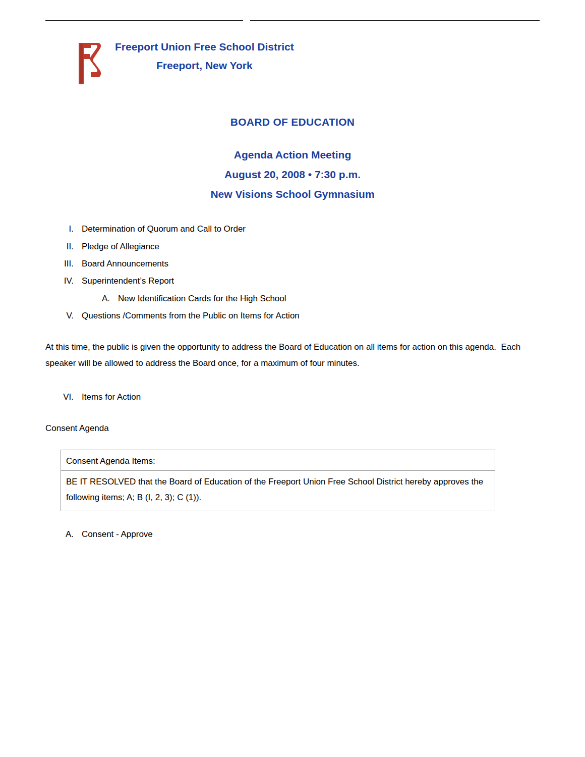Freeport Union Free School District
Freeport, New York
BOARD OF EDUCATION
Agenda Action Meeting
August 20, 2008 • 7:30 p.m.
New Visions School Gymnasium
I. Determination of Quorum and Call to Order
II. Pledge of Allegiance
III. Board Announcements
IV. Superintendent’s Report
A. New Identification Cards for the High School
V. Questions /Comments from the Public on Items for Action
At this time, the public is given the opportunity to address the Board of Education on all items for action on this agenda. Each speaker will be allowed to address the Board once, for a maximum of four minutes.
VI. Items for Action
Consent Agenda
| Consent Agenda Items: |
| BE IT RESOLVED that the Board of Education of the Freeport Union Free School District hereby approves the following items; A; B (I, 2, 3); C (1)). |
A. Consent - Approve